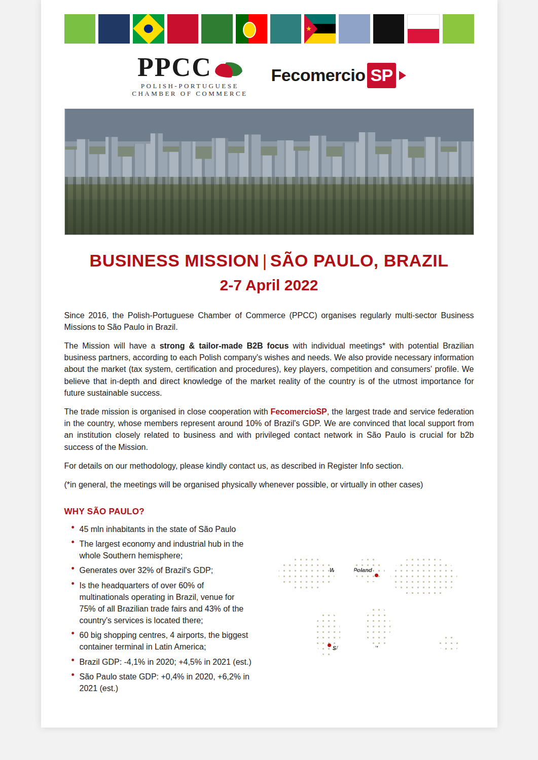PPCC
POLISH-PORTUGUESE
CHAMBER OF COMMERCE
FecomercioSP
BUSINESS MISSION|SÃO PAULO, BRAZIL
2-7 April 2022
Since 2016, the Polish-Portuguese Chamber of Commerce (PPCC) organises regularly multi-sector Business Missions to São Paulo in Brazil.
The Mission will have a strong & tailor-made B2B focus with individual meetings* with potential Brazilian business partners, according to each Polish company's wishes and needs. We also provide necessary information about the market (tax system, certification and procedures), key players, competition and consumers' profile. We believe that in-depth and direct knowledge of the market reality of the country is of the utmost importance for future sustainable success.
The trade mission is organised in close cooperation with FecomercioSP, the largest trade and service federation in the country, whose members represent around 10% of Brazil's GDP. We are convinced that local support from an institution closely related to business and with privileged contact network in São Paulo is crucial for b2b success of the Mission.
For details on our methodology, please kindly contact us, as described in Register Info section.
(*in general, the meetings will be organised physically whenever possible, or virtually in other cases)
WHY SÃO PAULO?
45 mln inhabitants in the state of São Paulo
The largest economy and industrial hub in the whole Southern hemisphere;
Generates over 32% of Brazil's GDP;
Is the headquarters of over 60% of multinationals operating in Brazil, venue for 75% of all Brazilian trade fairs and 43% of the country's services is located there;
60 big shopping centres, 4 airports, the biggest container terminal in Latin America;
Brazil GDP: -4,1% in 2020; +4,5% in 2021 (est.)
São Paulo state GDP: +0,4% in 2020, +6,2% in 2021 (est.)
Warsaw, Poland
São Paulo, Brazil